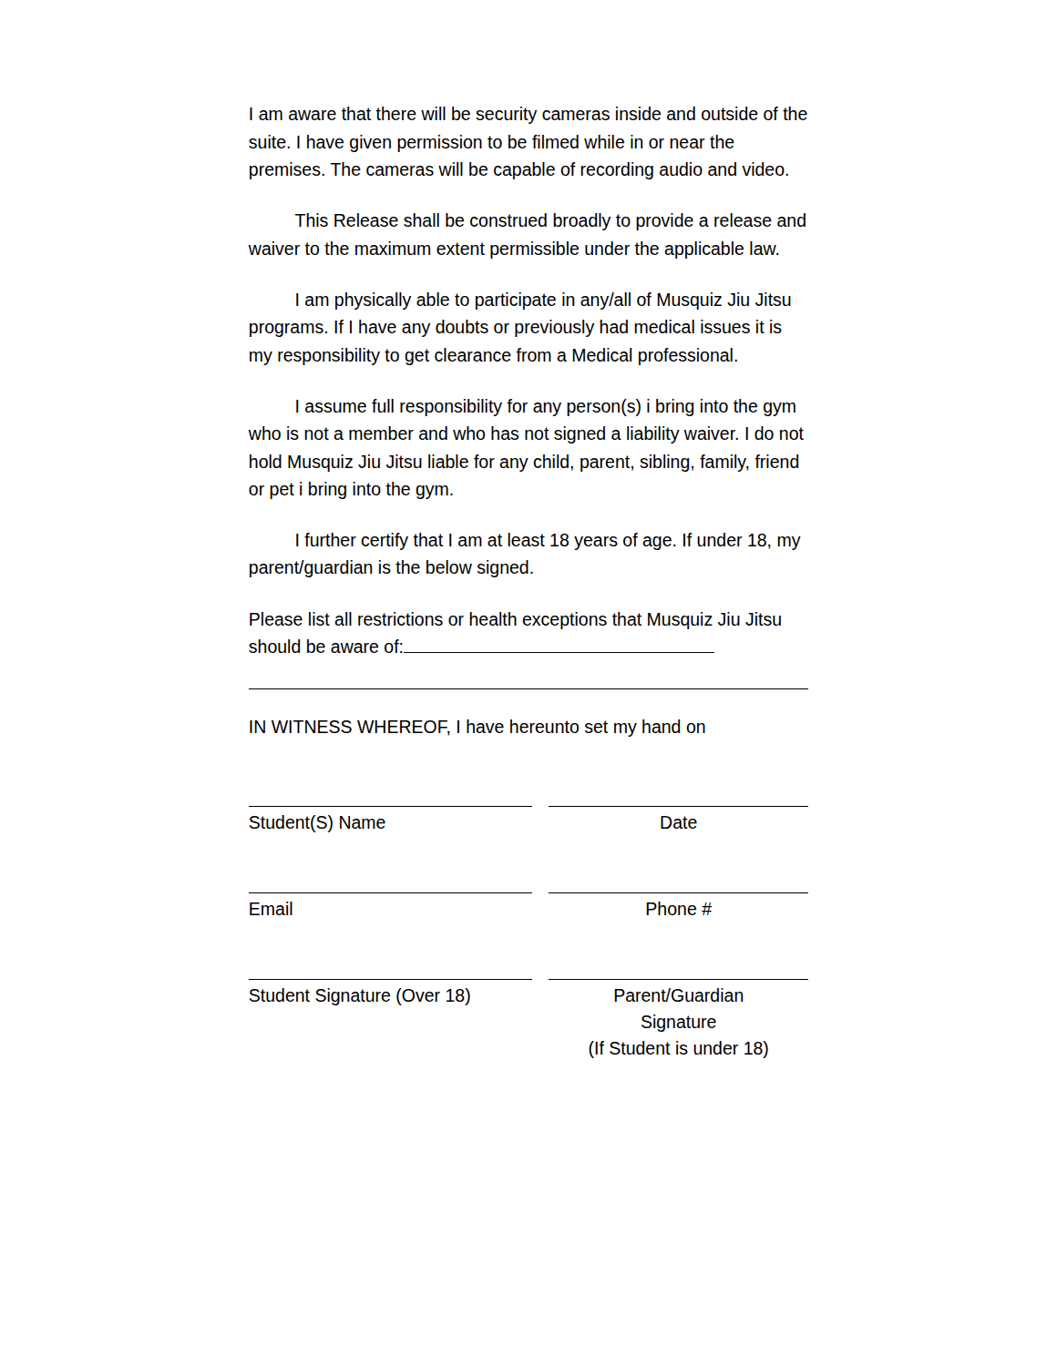I am aware that there will be security cameras inside and outside of the suite. I have given permission to be filmed while in or near the premises. The cameras will be capable of recording audio and video.
This Release shall be construed broadly to provide a release and waiver to the maximum extent permissible under the applicable law.
I am physically able to participate in any/all of Musquiz Jiu Jitsu programs. If I have any doubts or previously had medical issues it is my responsibility to get clearance from a Medical professional.
I assume full responsibility for any person(s) i bring into the gym who is not a member and who has not signed a liability waiver. I do not hold Musquiz Jiu Jitsu liable for any child, parent, sibling, family, friend or pet i bring into the gym.
I further certify that I am at least 18 years of age. If under 18, my parent/guardian is the below signed.
Please list all restrictions or health exceptions that Musquiz Jiu Jitsu should be aware of:
IN WITNESS WHEREOF, I have hereunto set my hand on
| Student(S) Name | Date |
| Email | Phone # |
| Student Signature (Over 18) | Parent/Guardian Signature (If Student is under 18) |